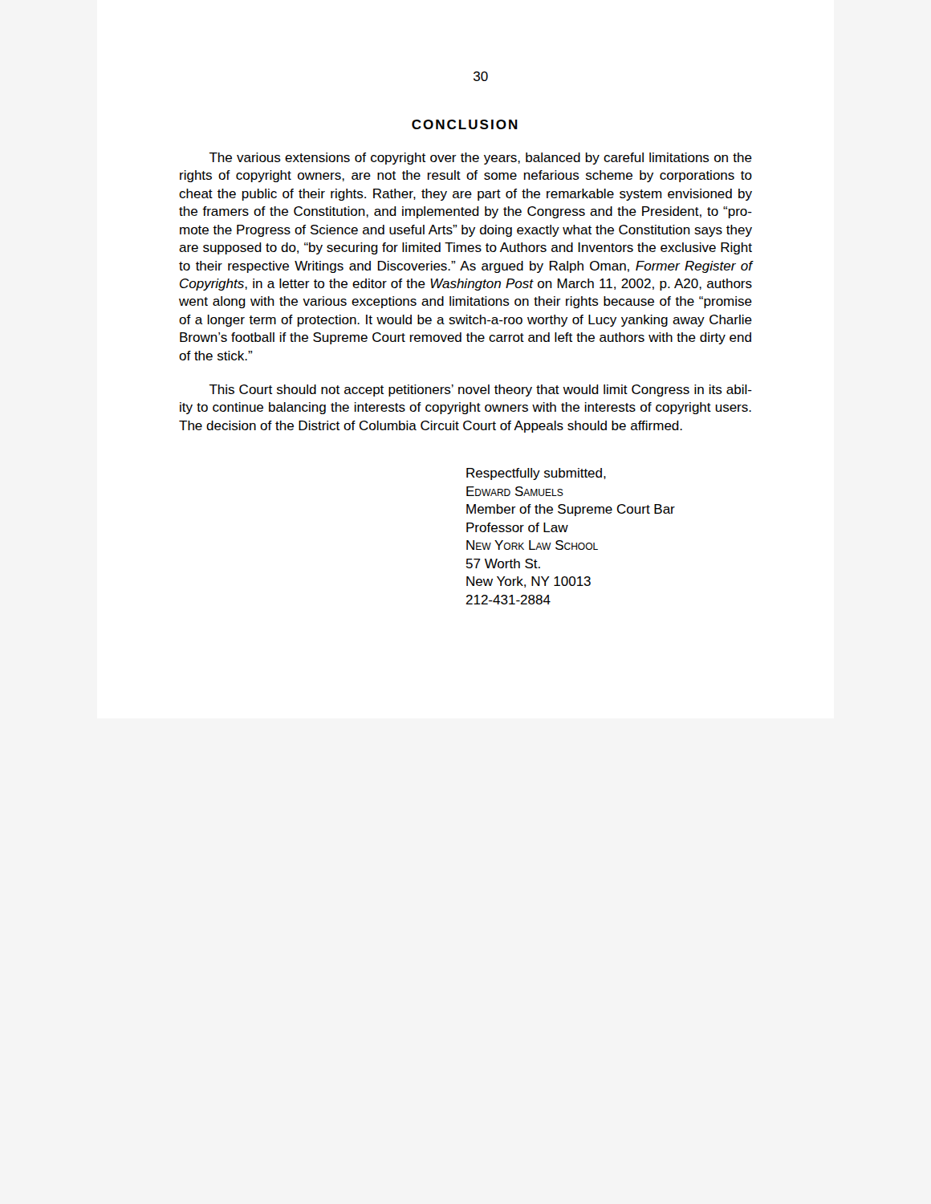30
CONCLUSION
The various extensions of copyright over the years, balanced by careful limitations on the rights of copyright owners, are not the result of some nefarious scheme by corporations to cheat the public of their rights. Rather, they are part of the remarkable system envisioned by the framers of the Constitution, and implemented by the Congress and the President, to “promote the Progress of Science and useful Arts” by doing exactly what the Constitution says they are supposed to do, “by securing for limited Times to Authors and Inventors the exclusive Right to their respective Writings and Discoveries.” As argued by Ralph Oman, Former Register of Copyrights, in a letter to the editor of the Washington Post on March 11, 2002, p. A20, authors went along with the various exceptions and limitations on their rights because of the “promise of a longer term of protection. It would be a switch-a-roo worthy of Lucy yanking away Charlie Brown’s football if the Supreme Court removed the carrot and left the authors with the dirty end of the stick.”
This Court should not accept petitioners’ novel theory that would limit Congress in its ability to continue balancing the interests of copyright owners with the interests of copyright users. The decision of the District of Columbia Circuit Court of Appeals should be affirmed.
Respectfully submitted,
Edward Samuels
Member of the Supreme Court Bar
Professor of Law
New York Law School
57 Worth St.
New York, NY 10013
212-431-2884